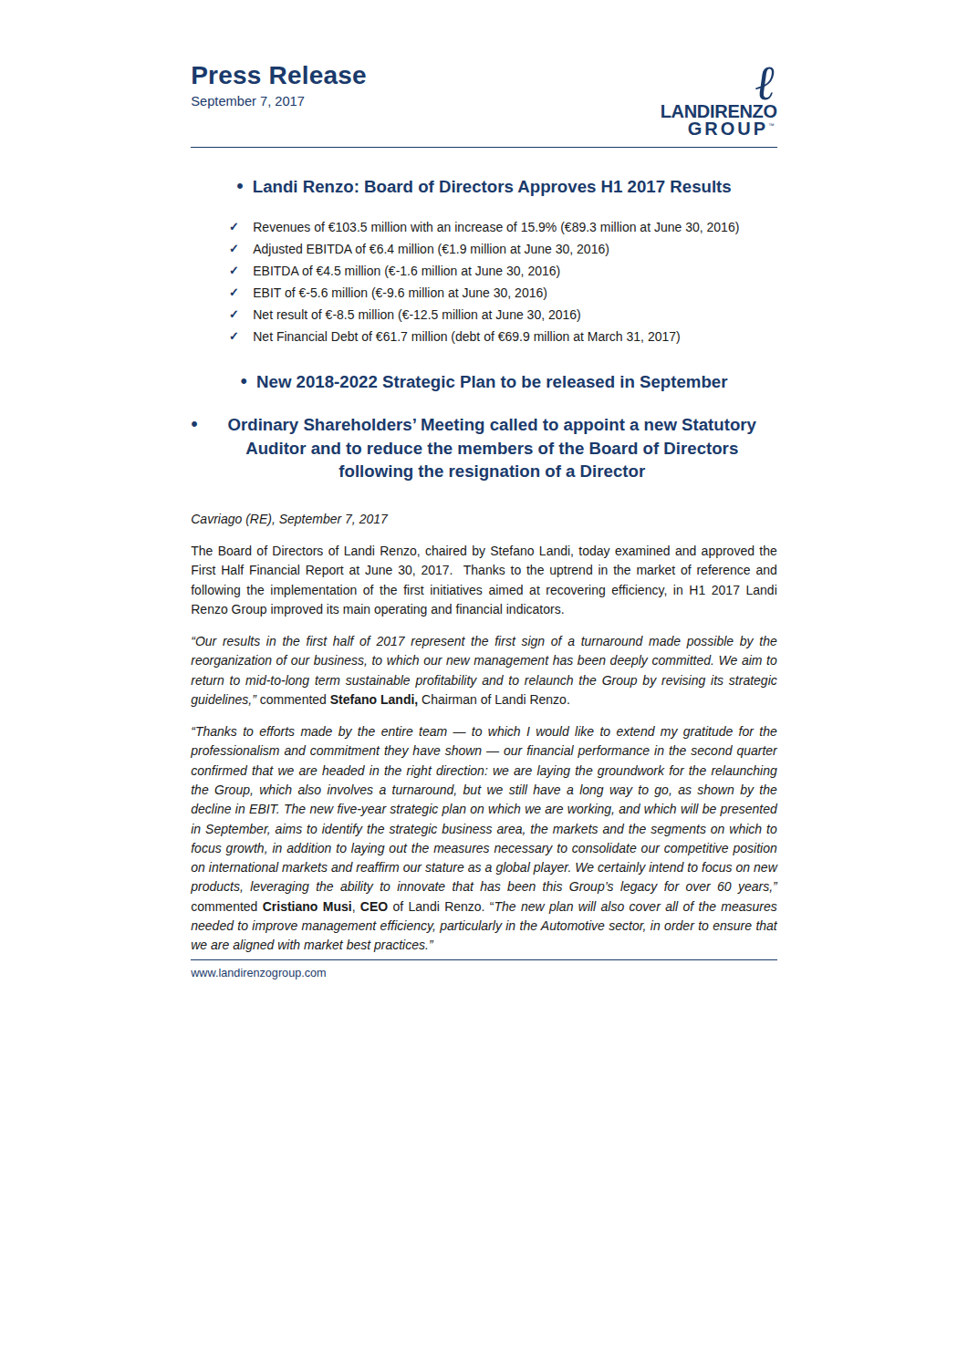Press Release
September 7, 2017
ℓ
LANDIRENZO
GROUP™
•
Landi Renzo: Board of Directors Approves H1 2017 Results
Revenues of €103.5 million with an increase of 15.9% (€89.3 million at June 30, 2016)
Adjusted EBITDA of €6.4 million (€1.9 million at June 30, 2016)
EBITDA of €4.5 million (€-1.6 million at June 30, 2016)
EBIT of €-5.6 million (€-9.6 million at June 30, 2016)
Net result of €-8.5 million (€-12.5 million at June 30, 2016)
Net Financial Debt of €61.7 million (debt of €69.9 million at March 31, 2017)
•
New 2018-2022 Strategic Plan to be released in September
•
Ordinary Shareholders’ Meeting called to appoint a new Statutory Auditor and to reduce the members of the Board of Directors following the resignation of a Director
Cavriago (RE), September 7, 2017
The Board of Directors of Landi Renzo, chaired by Stefano Landi, today examined and approved the First Half Financial Report at June 30, 2017. Thanks to the uptrend in the market of reference and following the implementation of the first initiatives aimed at recovering efficiency, in H1 2017 Landi Renzo Group improved its main operating and financial indicators.
“Our results in the first half of 2017 represent the first sign of a turnaround made possible by the reorganization of our business, to which our new management has been deeply committed. We aim to return to mid-to-long term sustainable profitability and to relaunch the Group by revising its strategic guidelines,” commented Stefano Landi, Chairman of Landi Renzo.
“Thanks to efforts made by the entire team — to which I would like to extend my gratitude for the professionalism and commitment they have shown — our financial performance in the second quarter confirmed that we are headed in the right direction: we are laying the groundwork for the relaunching the Group, which also involves a turnaround, but we still have a long way to go, as shown by the decline in EBIT. The new five-year strategic plan on which we are working, and which will be presented in September, aims to identify the strategic business area, the markets and the segments on which to focus growth, in addition to laying out the measures necessary to consolidate our competitive position on international markets and reaffirm our stature as a global player. We certainly intend to focus on new products, leveraging the ability to innovate that has been this Group’s legacy for over 60 years,” commented Cristiano Musi, CEO of Landi Renzo. “The new plan will also cover all of the measures needed to improve management efficiency, particularly in the Automotive sector, in order to ensure that we are aligned with market best practices.”
www.landirenzogroup.com